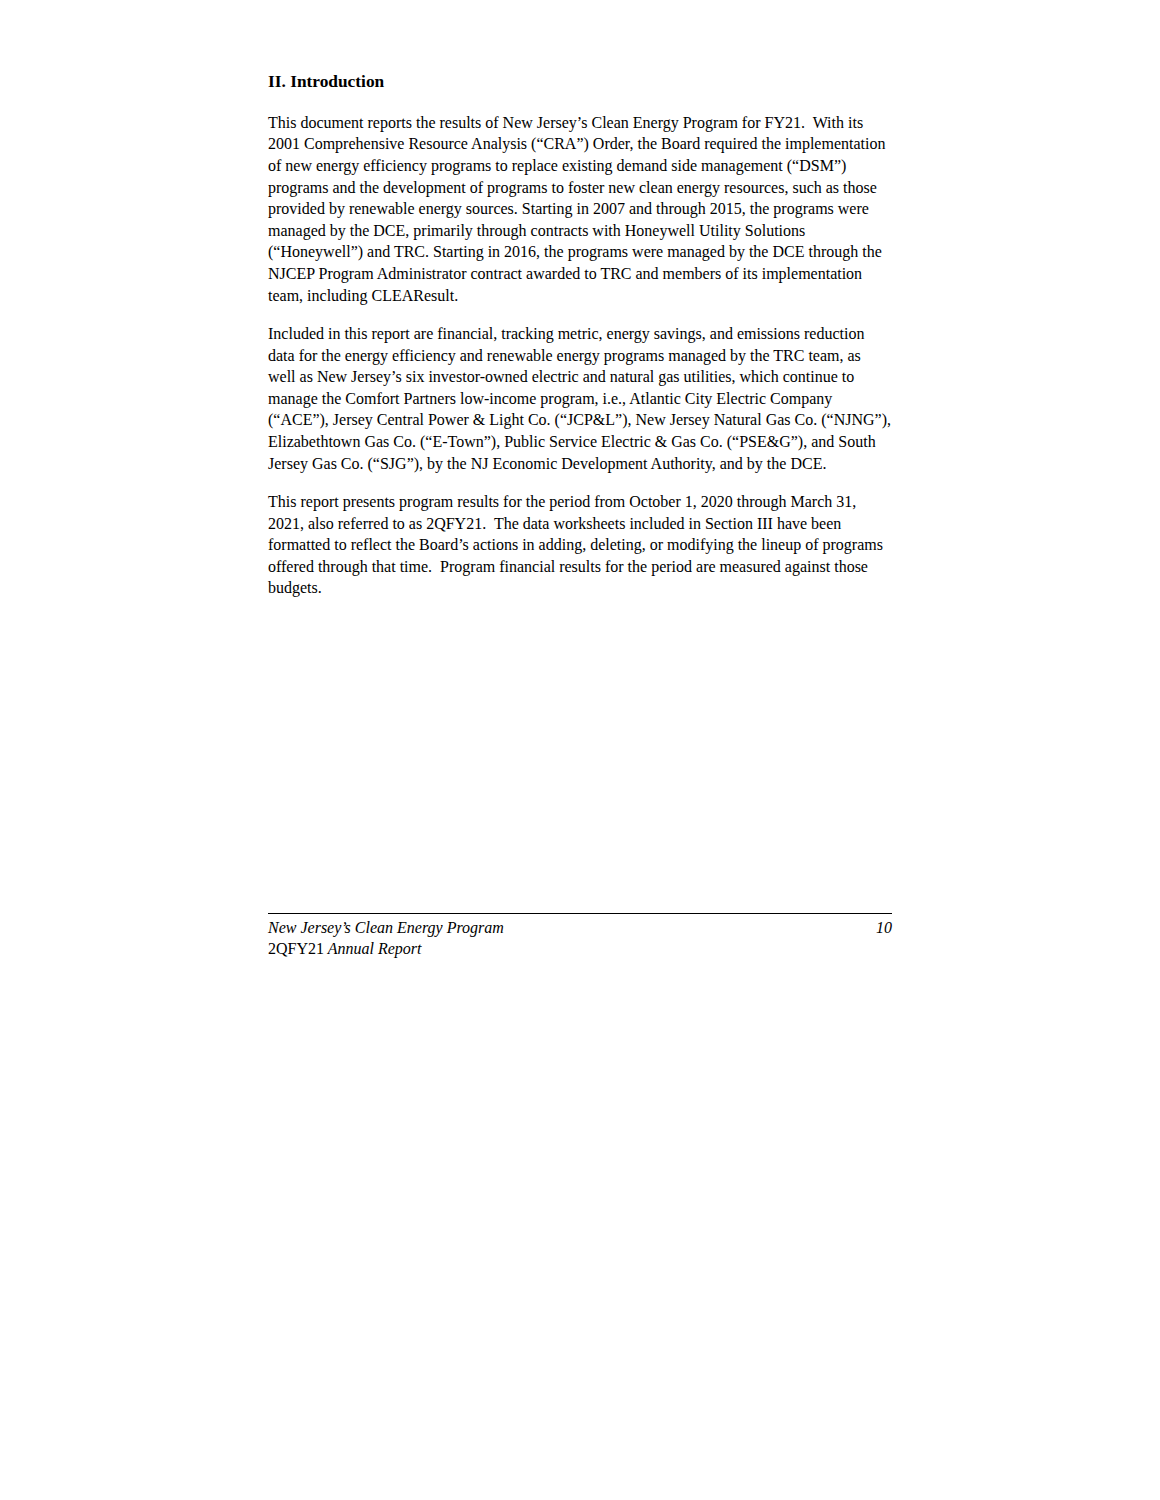II. Introduction
This document reports the results of New Jersey’s Clean Energy Program for FY21. With its 2001 Comprehensive Resource Analysis (“CRA”) Order, the Board required the implementation of new energy efficiency programs to replace existing demand side management (“DSM”) programs and the development of programs to foster new clean energy resources, such as those provided by renewable energy sources. Starting in 2007 and through 2015, the programs were managed by the DCE, primarily through contracts with Honeywell Utility Solutions (“Honeywell”) and TRC. Starting in 2016, the programs were managed by the DCE through the NJCEP Program Administrator contract awarded to TRC and members of its implementation team, including CLEAResult.
Included in this report are financial, tracking metric, energy savings, and emissions reduction data for the energy efficiency and renewable energy programs managed by the TRC team, as well as New Jersey’s six investor-owned electric and natural gas utilities, which continue to manage the Comfort Partners low-income program, i.e., Atlantic City Electric Company (“ACE”), Jersey Central Power & Light Co. (“JCP&L”), New Jersey Natural Gas Co. (“NJNG”), Elizabethtown Gas Co. (“E-Town”), Public Service Electric & Gas Co. (“PSE&G”), and South Jersey Gas Co. (“SJG”), by the NJ Economic Development Authority, and by the DCE.
This report presents program results for the period from October 1, 2020 through March 31, 2021, also referred to as 2QFY21. The data worksheets included in Section III have been formatted to reflect the Board’s actions in adding, deleting, or modifying the lineup of programs offered through that time. Program financial results for the period are measured against those budgets.
New Jersey’s Clean Energy Program 10
2QFY21 Annual Report